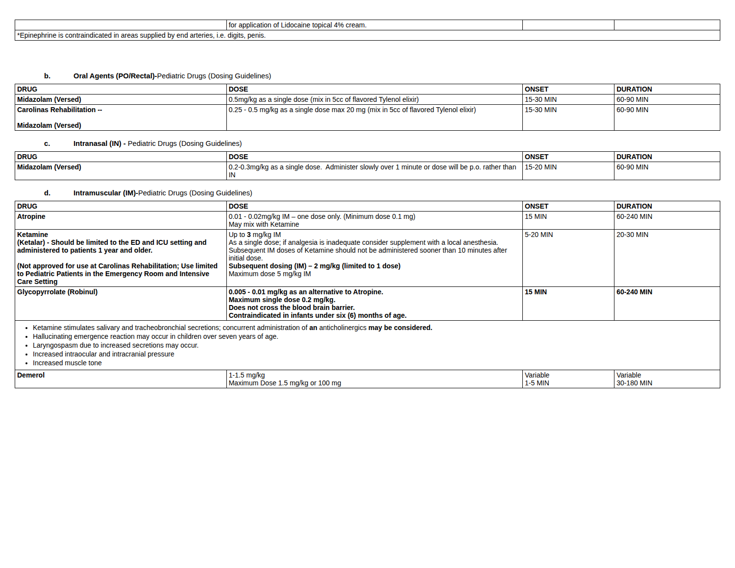| | for application of Lidocaine topical 4% cream. | | |
| *Epinephrine is contraindicated in areas supplied by end arteries, i.e. digits, penis. |
b. Oral Agents (PO/Rectal)-Pediatric Drugs (Dosing Guidelines)
| DRUG | DOSE | ONSET | DURATION |
| --- | --- | --- | --- |
| Midazolam (Versed) | 0.5mg/kg as a single dose (mix in 5cc of flavored Tylenol elixir) | 15-30 MIN | 60-90 MIN |
| Carolinas Rehabilitation -- Midazolam (Versed) | 0.25 - 0.5 mg/kg as a single dose max 20 mg (mix in 5cc of flavored Tylenol elixir) | 15-30 MIN | 60-90 MIN |
c. Intranasal (IN) - Pediatric Drugs (Dosing Guidelines)
| DRUG | DOSE | ONSET | DURATION |
| --- | --- | --- | --- |
| Midazolam (Versed) | 0.2-0.3mg/kg as a single dose. Administer slowly over 1 minute or dose will be p.o. rather than IN | 15-20 MIN | 60-90 MIN |
d. Intramuscular (IM)-Pediatric Drugs (Dosing Guidelines)
| DRUG | DOSE | ONSET | DURATION |
| --- | --- | --- | --- |
| Atropine | 0.01 - 0.02mg/kg IM – one dose only. (Minimum dose 0.1 mg) May mix with Ketamine | 15 MIN | 60-240 MIN |
| Ketamine (Ketalar) - Should be limited to the ED and ICU setting and administered to patients 1 year and older. (Not approved for use at Carolinas Rehabilitation; Use limited to Pediatric Patients in the Emergency Room and Intensive Care Setting | Up to 3 mg/kg IM As a single dose; if analgesia is inadequate consider supplement with a local anesthesia. Subsequent IM doses of Ketamine should not be administered sooner than 10 minutes after initial dose. Subsequent dosing (IM) – 2 mg/kg (limited to 1 dose) Maximum dose 5 mg/kg IM | 5-20 MIN | 20-30 MIN |
| Glycopyrrolate (Robinul) | 0.005 - 0.01 mg/kg as an alternative to Atropine. Maximum single dose 0.2 mg/kg. Does not cross the blood brain barrier. Contraindicated in infants under six (6) months of age. | 15 MIN | 60-240 MIN |
| Ketamine stimulates salivary and tracheobronchial secretions; concurrent administration of an anticholinergics may be considered. Hallucinating emergence reaction may occur in children over seven years of age. Laryngospasm due to increased secretions may occur. Increased intraocular and intracranial pressure Increased muscle tone |
| Demerol | 1-1.5 mg/kg Maximum Dose 1.5 mg/kg or 100 mg | Variable 1-5 MIN | Variable 30-180 MIN |